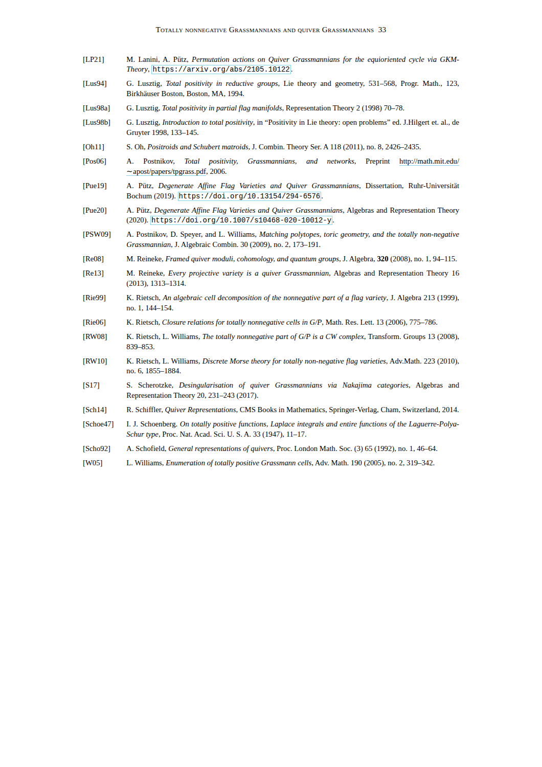Totally nonnegative Grassmannians and quiver Grassmannians 33
[LP21] M. Lanini, A. Pütz, Permutation actions on Quiver Grassmannians for the equioriented cycle via GKM-Theory, https://arxiv.org/abs/2105.10122.
[Lus94] G. Lusztig, Total positivity in reductive groups, Lie theory and geometry, 531–568, Progr. Math., 123, Birkhäuser Boston, Boston, MA, 1994.
[Lus98a] G. Lusztig, Total positivity in partial flag manifolds, Representation Theory 2 (1998) 70–78.
[Lus98b] G. Lusztig, Introduction to total positivity, in “Positivity in Lie theory: open problems” ed. J.Hilgert et. al., de Gruyter 1998, 133–145.
[Oh11] S. Oh, Positroids and Schubert matroids, J. Combin. Theory Ser. A 118 (2011), no. 8, 2426–2435.
[Pos06] A. Postnikov, Total positivity, Grassmannians, and networks, Preprint http://math.mit.edu/∼apost/papers/tpgrass.pdf, 2006.
[Pue19] A. Pütz, Degenerate Affine Flag Varieties and Quiver Grassmannians, Dissertation, Ruhr-Universität Bochum (2019). https://doi.org/10.13154/294-6576.
[Pue20] A. Pütz, Degenerate Affine Flag Varieties and Quiver Grassmannians, Algebras and Representation Theory (2020). https://doi.org/10.1007/s10468-020-10012-y.
[PSW09] A. Postnikov, D. Speyer, and L. Williams, Matching polytopes, toric geometry, and the totally non-negative Grassmannian, J. Algebraic Combin. 30 (2009), no. 2, 173–191.
[Re08] M. Reineke, Framed quiver moduli, cohomology, and quantum groups, J. Algebra, 320 (2008), no. 1, 94–115.
[Re13] M. Reineke, Every projective variety is a quiver Grassmannian, Algebras and Representation Theory 16 (2013), 1313–1314.
[Rie99] K. Rietsch, An algebraic cell decomposition of the nonnegative part of a flag variety, J. Algebra 213 (1999), no. 1, 144–154.
[Rie06] K. Rietsch, Closure relations for totally nonnegative cells in G/P, Math. Res. Lett. 13 (2006), 775–786.
[RW08] K. Rietsch, L. Williams, The totally nonnegative part of G/P is a CW complex, Transform. Groups 13 (2008), 839–853.
[RW10] K. Rietsch, L. Williams, Discrete Morse theory for totally non-negative flag varieties, Adv.Math. 223 (2010), no. 6, 1855–1884.
[S17] S. Scherotzke, Desingularisation of quiver Grassmannians via Nakajima categories, Algebras and Representation Theory 20, 231–243 (2017).
[Sch14] R. Schiffler, Quiver Representations, CMS Books in Mathematics, Springer-Verlag, Cham, Switzerland, 2014.
[Schoe47] I. J. Schoenberg. On totally positive functions, Laplace integrals and entire functions of the Laguerre-Polya-Schur type, Proc. Nat. Acad. Sci. U. S. A. 33 (1947), 11–17.
[Scho92] A. Schofield, General representations of quivers, Proc. London Math. Soc. (3) 65 (1992), no. 1, 46–64.
[W05] L. Williams, Enumeration of totally positive Grassmann cells, Adv. Math. 190 (2005), no. 2, 319–342.